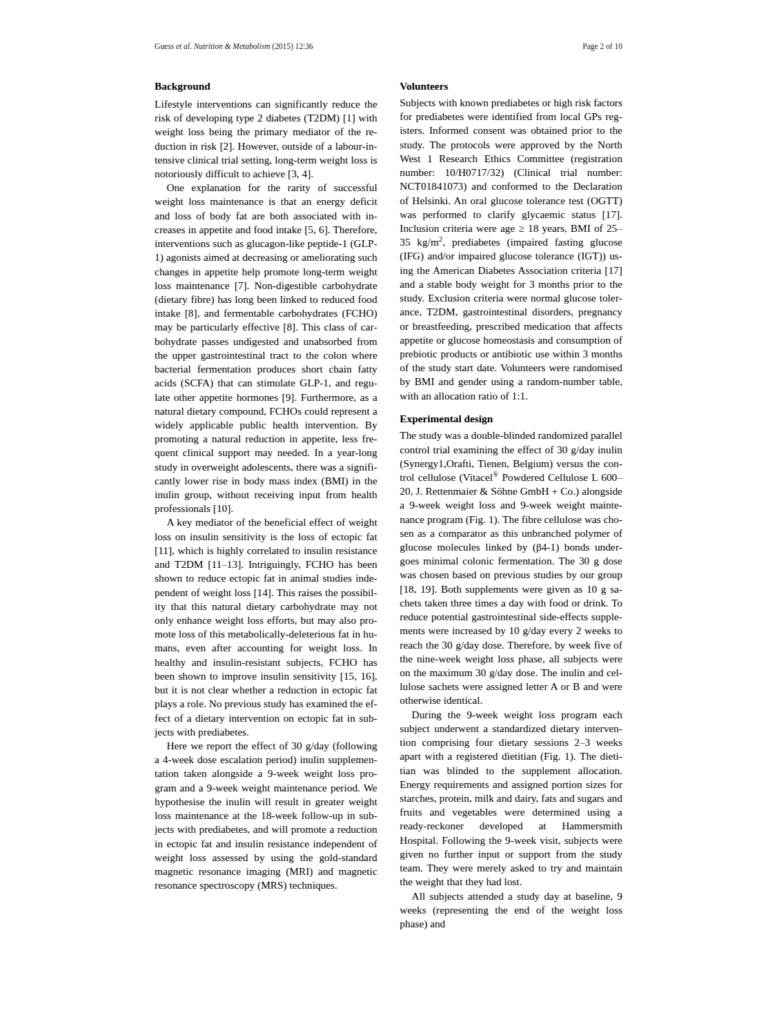Guess et al. Nutrition & Metabolism (2015) 12:36 Page 2 of 10
Background
Lifestyle interventions can significantly reduce the risk of developing type 2 diabetes (T2DM) [1] with weight loss being the primary mediator of the reduction in risk [2]. However, outside of a labour-intensive clinical trial setting, long-term weight loss is notoriously difficult to achieve [3, 4].
One explanation for the rarity of successful weight loss maintenance is that an energy deficit and loss of body fat are both associated with increases in appetite and food intake [5, 6]. Therefore, interventions such as glucagon-like peptide-1 (GLP-1) agonists aimed at decreasing or ameliorating such changes in appetite help promote long-term weight loss maintenance [7]. Non-digestible carbohydrate (dietary fibre) has long been linked to reduced food intake [8], and fermentable carbohydrates (FCHO) may be particularly effective [8]. This class of carbohydrate passes undigested and unabsorbed from the upper gastrointestinal tract to the colon where bacterial fermentation produces short chain fatty acids (SCFA) that can stimulate GLP-1, and regulate other appetite hormones [9]. Furthermore, as a natural dietary compound, FCHOs could represent a widely applicable public health intervention. By promoting a natural reduction in appetite, less frequent clinical support may needed. In a year-long study in overweight adolescents, there was a significantly lower rise in body mass index (BMI) in the inulin group, without receiving input from health professionals [10].
A key mediator of the beneficial effect of weight loss on insulin sensitivity is the loss of ectopic fat [11], which is highly correlated to insulin resistance and T2DM [11–13]. Intriguingly, FCHO has been shown to reduce ectopic fat in animal studies independent of weight loss [14]. This raises the possibility that this natural dietary carbohydrate may not only enhance weight loss efforts, but may also promote loss of this metabolically-deleterious fat in humans, even after accounting for weight loss. In healthy and insulin-resistant subjects, FCHO has been shown to improve insulin sensitivity [15, 16], but it is not clear whether a reduction in ectopic fat plays a role. No previous study has examined the effect of a dietary intervention on ectopic fat in subjects with prediabetes.
Here we report the effect of 30 g/day (following a 4-week dose escalation period) inulin supplementation taken alongside a 9-week weight loss program and a 9-week weight maintenance period. We hypothesise the inulin will result in greater weight loss maintenance at the 18-week follow-up in subjects with prediabetes, and will promote a reduction in ectopic fat and insulin resistance independent of weight loss assessed by using the gold-standard magnetic resonance imaging (MRI) and magnetic resonance spectroscopy (MRS) techniques.
Volunteers
Subjects with known prediabetes or high risk factors for prediabetes were identified from local GPs registers. Informed consent was obtained prior to the study. The protocols were approved by the North West 1 Research Ethics Committee (registration number: 10/H0717/32) (Clinical trial number: NCT01841073) and conformed to the Declaration of Helsinki. An oral glucose tolerance test (OGTT) was performed to clarify glycaemic status [17]. Inclusion criteria were age ≥ 18 years, BMI of 25–35 kg/m2, prediabetes (impaired fasting glucose (IFG) and/or impaired glucose tolerance (IGT)) using the American Diabetes Association criteria [17] and a stable body weight for 3 months prior to the study. Exclusion criteria were normal glucose tolerance, T2DM, gastrointestinal disorders, pregnancy or breastfeeding, prescribed medication that affects appetite or glucose homeostasis and consumption of prebiotic products or antibiotic use within 3 months of the study start date. Volunteers were randomised by BMI and gender using a random-number table, with an allocation ratio of 1:1.
Experimental design
The study was a double-blinded randomized parallel control trial examining the effect of 30 g/day inulin (Synergy1,Orafti, Tienen, Belgium) versus the control cellulose (Vitacel® Powdered Cellulose L 600–20, J. Rettenmaier & Söhne GmbH + Co.) alongside a 9-week weight loss and 9-week weight maintenance program (Fig. 1). The fibre cellulose was chosen as a comparator as this unbranched polymer of glucose molecules linked by (β4-1) bonds undergoes minimal colonic fermentation. The 30 g dose was chosen based on previous studies by our group [18, 19]. Both supplements were given as 10 g sachets taken three times a day with food or drink. To reduce potential gastrointestinal side-effects supplements were increased by 10 g/day every 2 weeks to reach the 30 g/day dose. Therefore, by week five of the nine-week weight loss phase, all subjects were on the maximum 30 g/day dose. The inulin and cellulose sachets were assigned letter A or B and were otherwise identical.
During the 9-week weight loss program each subject underwent a standardized dietary intervention comprising four dietary sessions 2–3 weeks apart with a registered dietitian (Fig. 1). The dietitian was blinded to the supplement allocation. Energy requirements and assigned portion sizes for starches, protein, milk and dairy, fats and sugars and fruits and vegetables were determined using a ready-reckoner developed at Hammersmith Hospital. Following the 9-week visit, subjects were given no further input or support from the study team. They were merely asked to try and maintain the weight that they had lost.
All subjects attended a study day at baseline, 9 weeks (representing the end of the weight loss phase) and